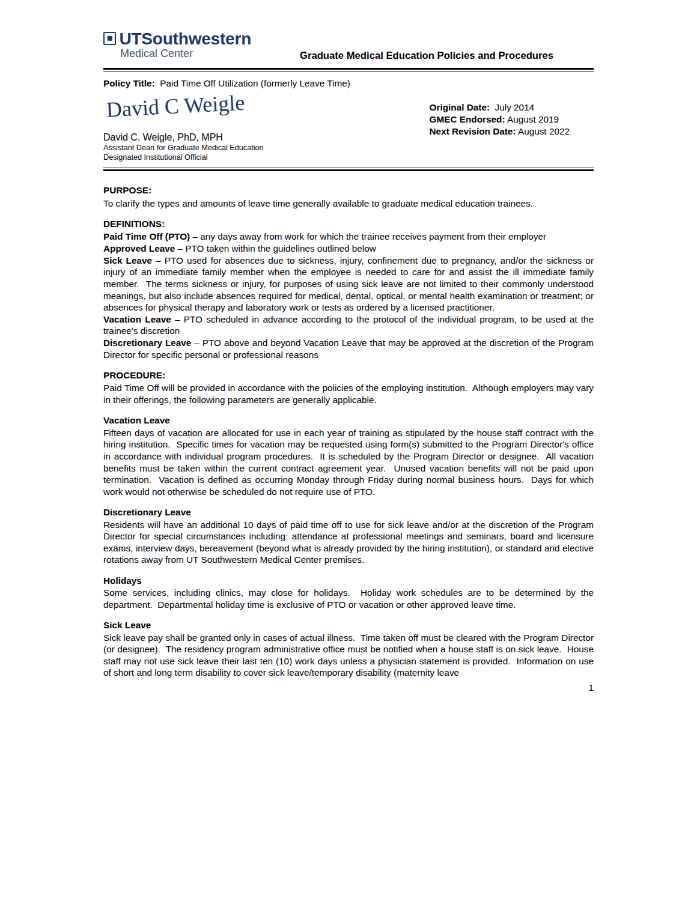UTSouthwestern
Medical Center
Graduate Medical Education Policies and Procedures
Policy Title: Paid Time Off Utilization (formerly Leave Time)
David C Weigle
David C. Weigle, PhD, MPH
Assistant Dean for Graduate Medical Education
Designated Institutional Official
Original Date: July 2014
GMEC Endorsed: August 2019
Next Revision Date: August 2022
PURPOSE:
To clarify the types and amounts of leave time generally available to graduate medical education trainees.
DEFINITIONS:
Paid Time Off (PTO) – any days away from work for which the trainee receives payment from their employer
Approved Leave – PTO taken within the guidelines outlined below
Sick Leave – PTO used for absences due to sickness, injury, confinement due to pregnancy, and/or the sickness or injury of an immediate family member when the employee is needed to care for and assist the ill immediate family member. The terms sickness or injury, for purposes of using sick leave are not limited to their commonly understood meanings, but also include absences required for medical, dental, optical, or mental health examination or treatment; or absences for physical therapy and laboratory work or tests as ordered by a licensed practitioner.
Vacation Leave – PTO scheduled in advance according to the protocol of the individual program, to be used at the trainee's discretion
Discretionary Leave – PTO above and beyond Vacation Leave that may be approved at the discretion of the Program Director for specific personal or professional reasons
PROCEDURE:
Paid Time Off will be provided in accordance with the policies of the employing institution. Although employers may vary in their offerings, the following parameters are generally applicable.
Vacation Leave
Fifteen days of vacation are allocated for use in each year of training as stipulated by the house staff contract with the hiring institution. Specific times for vacation may be requested using form(s) submitted to the Program Director's office in accordance with individual program procedures. It is scheduled by the Program Director or designee. All vacation benefits must be taken within the current contract agreement year. Unused vacation benefits will not be paid upon termination. Vacation is defined as occurring Monday through Friday during normal business hours. Days for which work would not otherwise be scheduled do not require use of PTO.
Discretionary Leave
Residents will have an additional 10 days of paid time off to use for sick leave and/or at the discretion of the Program Director for special circumstances including: attendance at professional meetings and seminars, board and licensure exams, interview days, bereavement (beyond what is already provided by the hiring institution), or standard and elective rotations away from UT Southwestern Medical Center premises.
Holidays
Some services, including clinics, may close for holidays. Holiday work schedules are to be determined by the department. Departmental holiday time is exclusive of PTO or vacation or other approved leave time.
Sick Leave
Sick leave pay shall be granted only in cases of actual illness. Time taken off must be cleared with the Program Director (or designee). The residency program administrative office must be notified when a house staff is on sick leave. House staff may not use sick leave their last ten (10) work days unless a physician statement is provided. Information on use of short and long term disability to cover sick leave/temporary disability (maternity leave
1